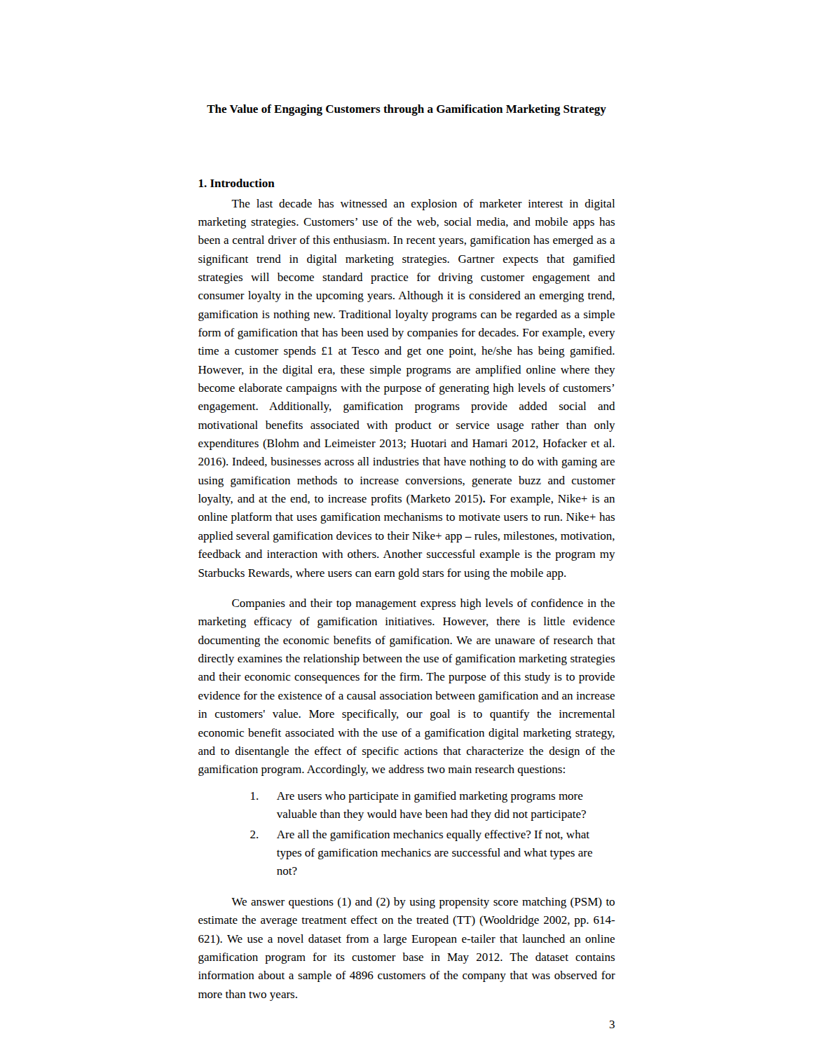The Value of Engaging Customers through a Gamification Marketing Strategy
1. Introduction
The last decade has witnessed an explosion of marketer interest in digital marketing strategies. Customers’ use of the web, social media, and mobile apps has been a central driver of this enthusiasm. In recent years, gamification has emerged as a significant trend in digital marketing strategies. Gartner expects that gamified strategies will become standard practice for driving customer engagement and consumer loyalty in the upcoming years. Although it is considered an emerging trend, gamification is nothing new. Traditional loyalty programs can be regarded as a simple form of gamification that has been used by companies for decades. For example, every time a customer spends £1 at Tesco and get one point, he/she has being gamified. However, in the digital era, these simple programs are amplified online where they become elaborate campaigns with the purpose of generating high levels of customers’ engagement. Additionally, gamification programs provide added social and motivational benefits associated with product or service usage rather than only expenditures (Blohm and Leimeister 2013; Huotari and Hamari 2012, Hofacker et al. 2016). Indeed, businesses across all industries that have nothing to do with gaming are using gamification methods to increase conversions, generate buzz and customer loyalty, and at the end, to increase profits (Marketo 2015). For example, Nike+ is an online platform that uses gamification mechanisms to motivate users to run. Nike+ has applied several gamification devices to their Nike+ app – rules, milestones, motivation, feedback and interaction with others. Another successful example is the program my Starbucks Rewards, where users can earn gold stars for using the mobile app.
Companies and their top management express high levels of confidence in the marketing efficacy of gamification initiatives. However, there is little evidence documenting the economic benefits of gamification. We are unaware of research that directly examines the relationship between the use of gamification marketing strategies and their economic consequences for the firm. The purpose of this study is to provide evidence for the existence of a causal association between gamification and an increase in customers' value. More specifically, our goal is to quantify the incremental economic benefit associated with the use of a gamification digital marketing strategy, and to disentangle the effect of specific actions that characterize the design of the gamification program. Accordingly, we address two main research questions:
Are users who participate in gamified marketing programs more valuable than they would have been had they did not participate?
Are all the gamification mechanics equally effective? If not, what types of gamification mechanics are successful and what types are not?
We answer questions (1) and (2) by using propensity score matching (PSM) to estimate the average treatment effect on the treated (TT) (Wooldridge 2002, pp. 614-621). We use a novel dataset from a large European e-tailer that launched an online gamification program for its customer base in May 2012. The dataset contains information about a sample of 4896 customers of the company that was observed for more than two years.
3